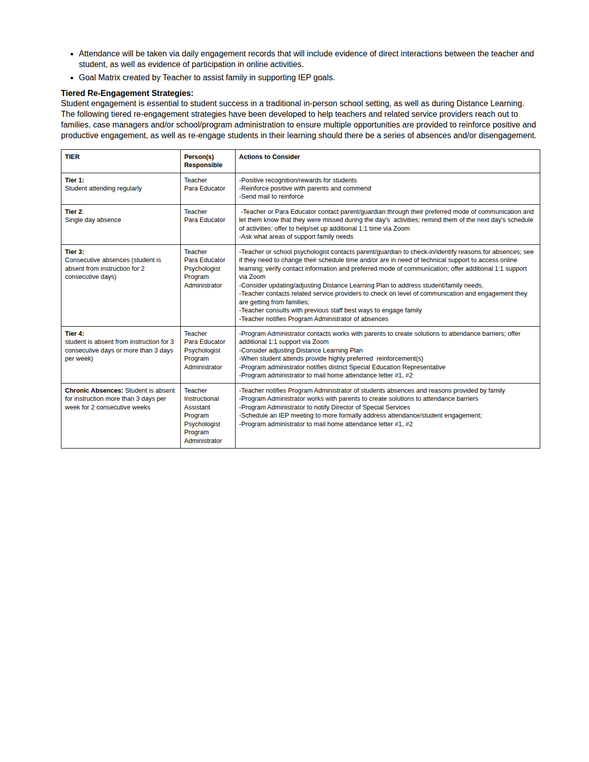Attendance will be taken via daily engagement records that will include evidence of direct interactions between the teacher and student, as well as evidence of participation in online activities.
Goal Matrix created by Teacher to assist family in supporting IEP goals.
Tiered Re-Engagement Strategies:
Student engagement is essential to student success in a traditional in-person school setting, as well as during Distance Learning. The following tiered re-engagement strategies have been developed to help teachers and related service providers reach out to families, case managers and/or school/program administration to ensure multiple opportunities are provided to reinforce positive and productive engagement, as well as re-engage students in their learning should there be a series of absences and/or disengagement.
| TIER | Person(s) Responsible | Actions to Consider |
| --- | --- | --- |
| Tier 1: Student attending regularly | Teacher Para Educator | -Positive recognition/rewards for students -Reinforce positive with parents and commend -Send mail to reinforce |
| Tier 2 : Single day absence | Teacher Para Educator | -Teacher or Para Educator contact parent/guardian through their preferred mode of communication and let them know that they were missed during the day's activities; remind them of the next day's schedule of activities; offer to help/set up additional 1:1 time via Zoom -Ask what areas of support family needs |
| Tier 3: Consecutive absences (student is absent from instruction for 2 consecutive days) | Teacher Para Educator Psychologist Program Administrator | -Teacher or school psychologist contacts parent/guardian to check-in/identify reasons for absences; see if they need to change their schedule time and/or are in need of technical support to access online learning; verify contact information and preferred mode of communication; offer additional 1:1 support via Zoom -Consider updating/adjusting Distance Learning Plan to address student/family needs. -Teacher contacts related service providers to check on level of communication and engagement they are getting from families; -Teacher consults with previous staff best ways to engage family -Teacher notifies Program Administrator of absences |
| Tier 4: student is absent from instruction for 3 consecutive days or more than 3 days per week) | Teacher Para Educator Psychologist Program Administrator | -Program Administrator contacts works with parents to create solutions to attendance barriers; offer additional 1:1 support via Zoom -Consider adjusting Distance Learning Plan -When student attends provide highly preferred reinforcement(s) -Program administrator notifies district Special Education Representative -Program administrator to mail home attendance letter #1, #2 |
| Chronic Absences: Student is absent for instruction more than 3 days per week for 2 consecutive weeks | Teacher Instructional Assistant Program Psychologist Program Administrator | -Teacher notifies Program Administrator of students absences and reasons provided by family -Program Administrator works with parents to create solutions to attendance barriers -Program Administrator to notify Director of Special Services -Schedule an IEP meeting to more formally address attendance/student engagement; -Program administrator to mail home attendance letter #1, #2 |